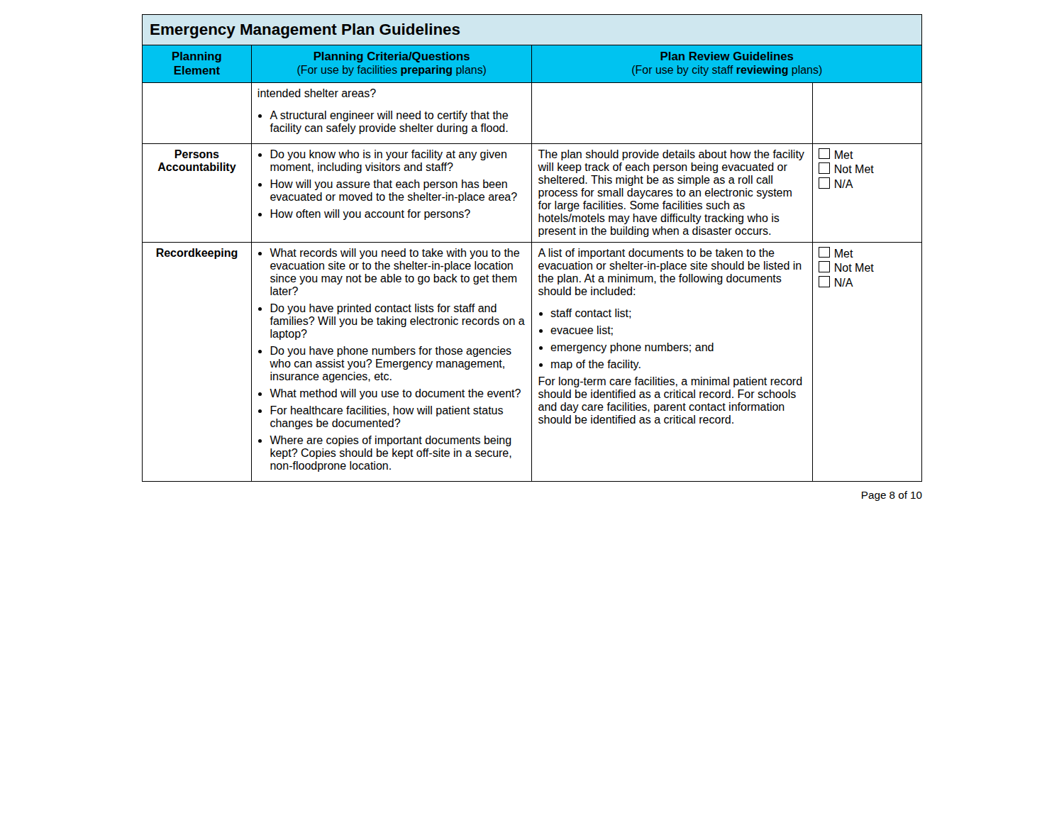Emergency Management Plan Guidelines
| Planning Element | Planning Criteria/Questions (For use by facilities preparing plans) | Plan Review Guidelines (For use by city staff reviewing plans) |
| --- | --- | --- |
| | intended shelter areas? A structural engineer will need to certify that the facility can safely provide shelter during a flood. | | |
| Persons Accountability | Do you know who is in your facility at any given moment, including visitors and staff? How will you assure that each person has been evacuated or moved to the shelter-in-place area? How often will you account for persons? | The plan should provide details about how the facility will keep track of each person being evacuated or sheltered. This might be as simple as a roll call process for small daycares to an electronic system for large facilities. Some facilities such as hotels/motels may have difficulty tracking who is present in the building when a disaster occurs. | Met Not Met N/A |
| Recordkeeping | What records will you need to take with you to the evacuation site or to the shelter-in-place location since you may not be able to go back to get them later? Do you have printed contact lists for staff and families? Will you be taking electronic records on a laptop? Do you have phone numbers for those agencies who can assist you? Emergency management, insurance agencies, etc. What method will you use to document the event? For healthcare facilities, how will patient status changes be documented? Where are copies of important documents being kept? Copies should be kept off-site in a secure, non-floodprone location. | A list of important documents to be taken to the evacuation or shelter-in-place site should be listed in the plan. At a minimum, the following documents should be included: staff contact list; evacuee list; emergency phone numbers; and map of the facility. For long-term care facilities, a minimal patient record should be identified as a critical record. For schools and day care facilities, parent contact information should be identified as a critical record. | Met Not Met N/A |
Page 8 of 10